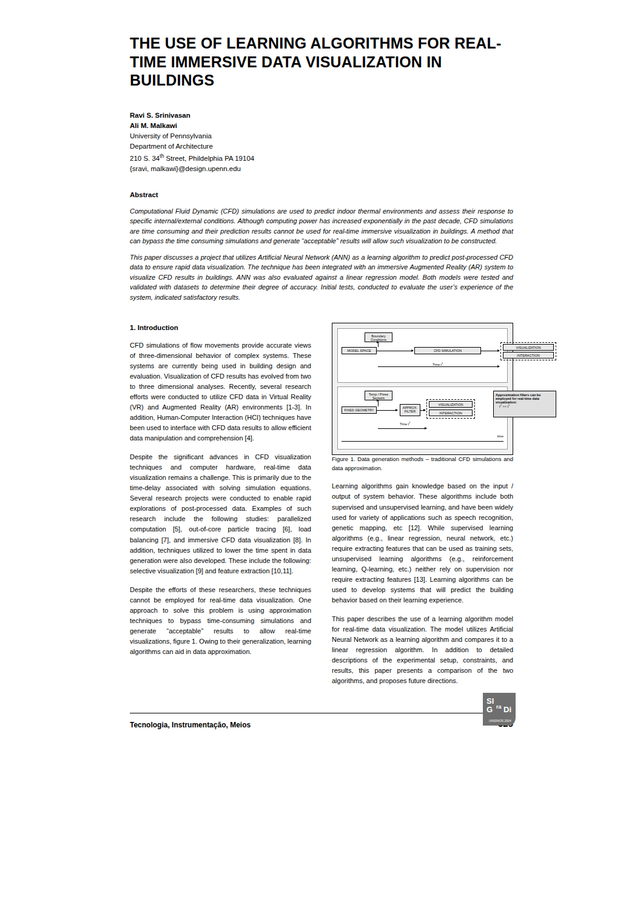The use of learning algorithms for real-time immersive data visualization in buildings
Ravi S. Srinivasan
Ali M. Malkawi
University of Pennsylvania
Department of Architecture
210 S. 34th Street, Phildelphia PA 19104
{sravi, malkawi}@design.upenn.edu
Abstract
Computational Fluid Dynamic (CFD) simulations are used to predict indoor thermal environments and assess their response to specific internal/external conditions. Although computing power has increased exponentially in the past decade, CFD simulations are time consuming and their prediction results cannot be used for real-time immersive visualization in buildings. A method that can bypass the time consuming simulations and generate “acceptable” results will allow such visualization to be constructed.
This paper discusses a project that utilizes Artificial Neural Network (ANN) as a learning algorithm to predict post-processed CFD data to ensure rapid data visualization. The technique has been integrated with an immersive Augmented Reality (AR) system to visualize CFD results in buildings. ANN was also evaluated against a linear regression model. Both models were tested and validated with datasets to determine their degree of accuracy. Initial tests, conducted to evaluate the user’s experience of the system, indicated satisfactory results.
1. Introduction
CFD simulations of flow movements provide accurate views of three-dimensional behavior of complex systems. These systems are currently being used in building design and evaluation. Visualization of CFD results has evolved from two to three dimensional analyses. Recently, several research efforts were conducted to utilize CFD data in Virtual Reality (VR) and Augmented Reality (AR) environments [1-3]. In addition, Human-Computer Interaction (HCI) techniques have been used to interface with CFD data results to allow efficient data manipulation and comprehension [4].
Despite the significant advances in CFD visualization techniques and computer hardware, real-time data visualization remains a challenge. This is primarily due to the time-delay associated with solving simulation equations. Several research projects were conducted to enable rapid explorations of post-processed data. Examples of such research include the following studies: parallelized computation [5], out-of-core particle tracing [6], load balancing [7], and immersive CFD data visualization [8]. In addition, techniques utilized to lower the time spent in data generation were also developed. These include the following: selective visualization [9] and feature extraction [10,11].
Despite the efforts of these researchers, these techniques cannot be employed for real-time data visualization. One approach to solve this problem is using approximation techniques to bypass time-consuming simulations and generate “acceptable” results to allow real-time visualizations, figure 1. Owing to their generalization, learning algorithms can aid in data approximation.
Boundary
Conditions
MODEL SPACE
CFD SIMULATION
VISUALIZATION
INTERACTION
Time t1
Temp / Press
Sensors
FIXED GEOMETRY
APPROX.
FILTER
VISUALIZATION
INTERACTION
Approximation filters can be employed for real-time data visualization:
t2 << t1
Time t2
time
Figure 1. Data generation methods – traditional CFD simulations and data approximation.
Learning algorithms gain knowledge based on the input / output of system behavior. These algorithms include both supervised and unsupervised learning, and have been widely used for variety of applications such as speech recognition, genetic mapping, etc [12]. While supervised learning algorithms (e.g., linear regression, neural network, etc.) require extracting features that can be used as training sets, unsupervised learning algorithms (e.g., reinforcement learning, Q-learning, etc.) neither rely on supervision nor require extracting features [13]. Learning algorithms can be used to develop systems that will predict the building behavior based on their learning experience.
This paper describes the use of a learning algorithm model for real-time data visualization. The model utilizes Artificial Neural Network as a learning algorithm and compares it to a linear regression algorithm. In addition to detailed descriptions of the experimental setup, constraints, and results, this paper presents a comparison of the two algorithms, and proposes future directions.
Tecnologia, Instrumentação, Meios
329
SI G ra Di UNISINOS 2004